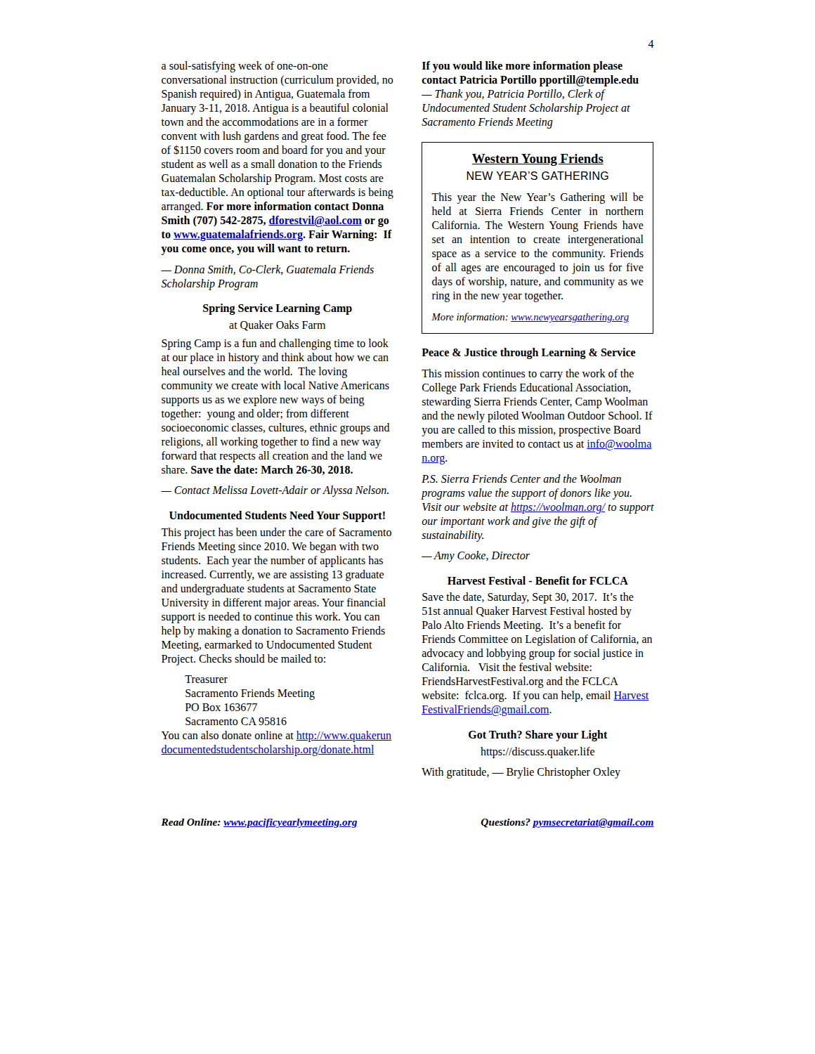4
a soul-satisfying week of one-on-one conversational instruction (curriculum provided, no Spanish required) in Antigua, Guatemala from January 3-11, 2018. Antigua is a beautiful colonial town and the accommodations are in a former convent with lush gardens and great food. The fee of $1150 covers room and board for you and your student as well as a small donation to the Friends Guatemalan Scholarship Program. Most costs are tax-deductible. An optional tour afterwards is being arranged. For more information contact Donna Smith (707) 542-2875, dforestvil@aol.com or go to www.guatemalafriends.org. Fair Warning: If you come once, you will want to return.
— Donna Smith, Co-Clerk, Guatemala Friends Scholarship Program
Spring Service Learning Camp
at Quaker Oaks Farm
Spring Camp is a fun and challenging time to look at our place in history and think about how we can heal ourselves and the world. The loving community we create with local Native Americans supports us as we explore new ways of being together: young and older; from different socioeconomic classes, cultures, ethnic groups and religions, all working together to find a new way forward that respects all creation and the land we share. Save the date: March 26-30, 2018.
— Contact Melissa Lovett-Adair or Alyssa Nelson.
Undocumented Students Need Your Support!
This project has been under the care of Sacramento Friends Meeting since 2010. We began with two students. Each year the number of applicants has increased. Currently, we are assisting 13 graduate and undergraduate students at Sacramento State University in different major areas. Your financial support is needed to continue this work. You can help by making a donation to Sacramento Friends Meeting, earmarked to Undocumented Student Project. Checks should be mailed to:
Treasurer
Sacramento Friends Meeting
PO Box 163677
Sacramento CA 95816
You can also donate online at http://www.quakerundocumentedstudentscholarship.org/donate.html
If you would like more information please contact Patricia Portillo pportill@temple.edu
— Thank you, Patricia Portillo, Clerk of Undocumented Student Scholarship Project at Sacramento Friends Meeting
Western Young Friends
NEW YEAR’S GATHERING
This year the New Year’s Gathering will be held at Sierra Friends Center in northern California. The Western Young Friends have set an intention to create intergenerational space as a service to the community. Friends of all ages are encouraged to join us for five days of worship, nature, and community as we ring in the new year together.
More information: www.newyearsgathering.org
Peace & Justice through Learning & Service
This mission continues to carry the work of the College Park Friends Educational Association, stewarding Sierra Friends Center, Camp Woolman and the newly piloted Woolman Outdoor School. If you are called to this mission, prospective Board members are invited to contact us at info@woolman.org.
P.S. Sierra Friends Center and the Woolman programs value the support of donors like you. Visit our website at https://woolman.org/ to support our important work and give the gift of sustainability.
— Amy Cooke, Director
Harvest Festival - Benefit for FCLCA
Save the date, Saturday, Sept 30, 2017. It’s the 51st annual Quaker Harvest Festival hosted by Palo Alto Friends Meeting. It’s a benefit for Friends Committee on Legislation of California, an advocacy and lobbying group for social justice in California. Visit the festival website: FriendsHarvestFestival.org and the FCLCA website: fclca.org. If you can help, email HarvestFestivalFriends@gmail.com.
Got Truth? Share your Light
https://discuss.quaker.life
With gratitude, — Brylie Christopher Oxley
Read Online: www.pacificyearlymeeting.org
Questions? pymsecretariat@gmail.com